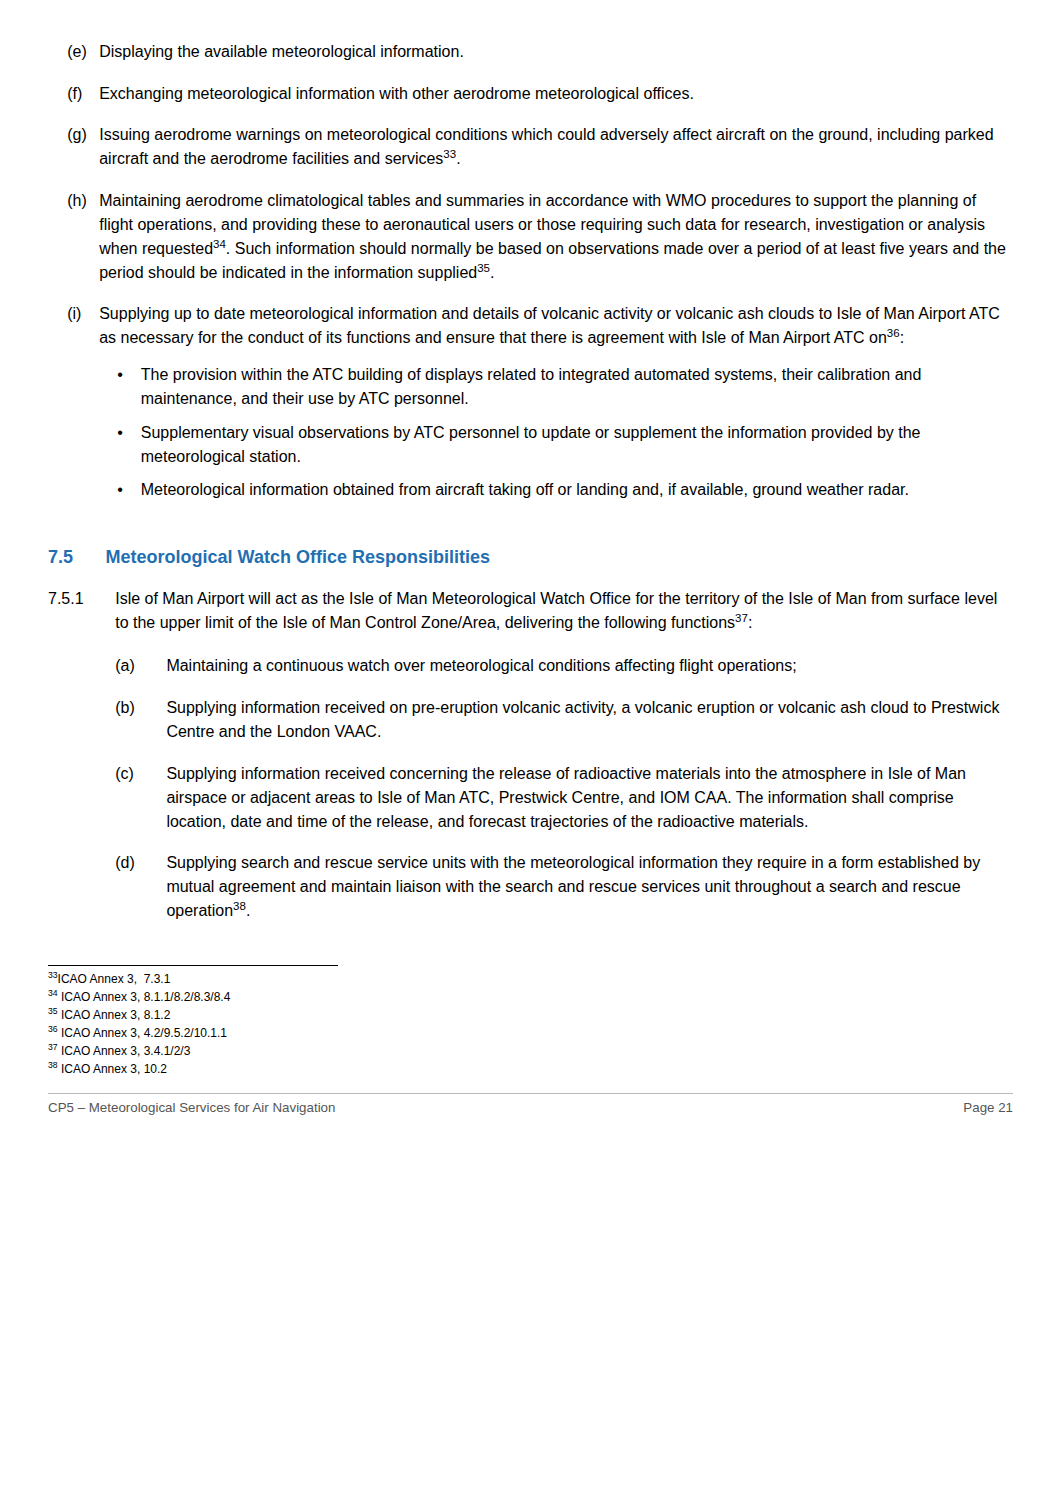(e)
Displaying the available meteorological information.
(f)
Exchanging meteorological information with other aerodrome meteorological offices.
(g)
Issuing aerodrome warnings on meteorological conditions which could adversely affect aircraft on the ground, including parked aircraft and the aerodrome facilities and services33.
(h)
Maintaining aerodrome climatological tables and summaries in accordance with WMO procedures to support the planning of flight operations, and providing these to aeronautical users or those requiring such data for research, investigation or analysis when requested34. Such information should normally be based on observations made over a period of at least five years and the period should be indicated in the information supplied35.
(i)
Supplying up to date meteorological information and details of volcanic activity or volcanic ash clouds to Isle of Man Airport ATC as necessary for the conduct of its functions and ensure that there is agreement with Isle of Man Airport ATC on36:
•
The provision within the ATC building of displays related to integrated automated systems, their calibration and maintenance, and their use by ATC personnel.
•
Supplementary visual observations by ATC personnel to update or supplement the information provided by the meteorological station.
•
Meteorological information obtained from aircraft taking off or landing and, if available, ground weather radar.
7.5 Meteorological Watch Office Responsibilities
7.5.1
Isle of Man Airport will act as the Isle of Man Meteorological Watch Office for the territory of the Isle of Man from surface level to the upper limit of the Isle of Man Control Zone/Area, delivering the following functions37:
(a)
Maintaining a continuous watch over meteorological conditions affecting flight operations;
(b)
Supplying information received on pre-eruption volcanic activity, a volcanic eruption or volcanic ash cloud to Prestwick Centre and the London VAAC.
(c)
Supplying information received concerning the release of radioactive materials into the atmosphere in Isle of Man airspace or adjacent areas to Isle of Man ATC, Prestwick Centre, and IOM CAA. The information shall comprise location, date and time of the release, and forecast trajectories of the radioactive materials.
(d)
Supplying search and rescue service units with the meteorological information they require in a form established by mutual agreement and maintain liaison with the search and rescue services unit throughout a search and rescue operation38.
33ICAO Annex 3, 7.3.1
34 ICAO Annex 3, 8.1.1/8.2/8.3/8.4
35 ICAO Annex 3, 8.1.2
36 ICAO Annex 3, 4.2/9.5.2/10.1.1
37 ICAO Annex 3, 3.4.1/2/3
38 ICAO Annex 3, 10.2
CP5 – Meteorological Services for Air Navigation Page 21